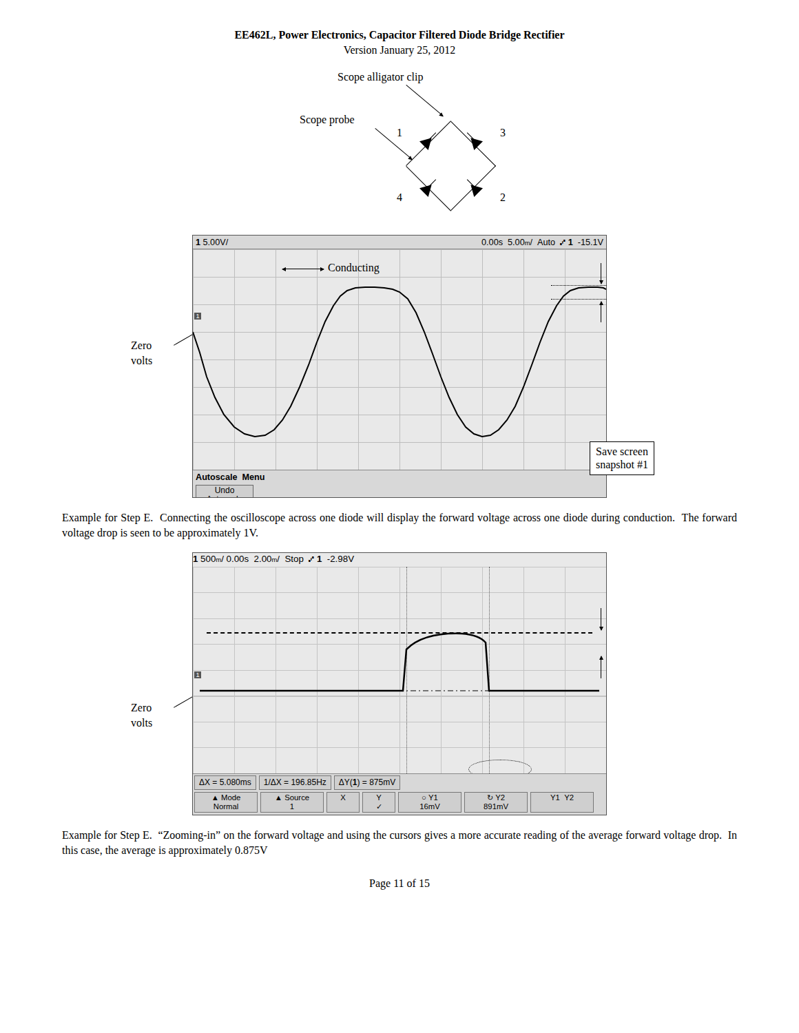EE462L, Power Electronics, Capacitor Filtered Diode Bridge Rectifier
Version January 25, 2012
Scope alligator clip
Scope probe
1
3
4
2
Zero
volts
1 5.00V/ 0.00s 5.00m/ Auto ⑇ 1 -15.1V
1
Conducting
Autoscale Menu
Undo
Autoscale
Save screen
snapshot #1
Example for Step E. Connecting the oscilloscope across one diode will display the forward voltage across one diode during conduction. The forward voltage drop is seen to be approximately 1V.
Zero
volts
1 500m/ 0.00s 2.00m/ Stop ⑇ 1 -2.98V
1
ΔX = 5.080ms
1/ΔX = 196.85Hz
ΔY(1) = 875mV
▲ Mode
Normal
▲ Source
1
X
Y
✓
○ Y1
16mV
↻ Y2
891mV
Y1 Y2
Example for Step E. “Zooming-in” on the forward voltage and using the cursors gives a more accurate reading of the average forward voltage drop. In this case, the average is approximately 0.875V
Page 11 of 15